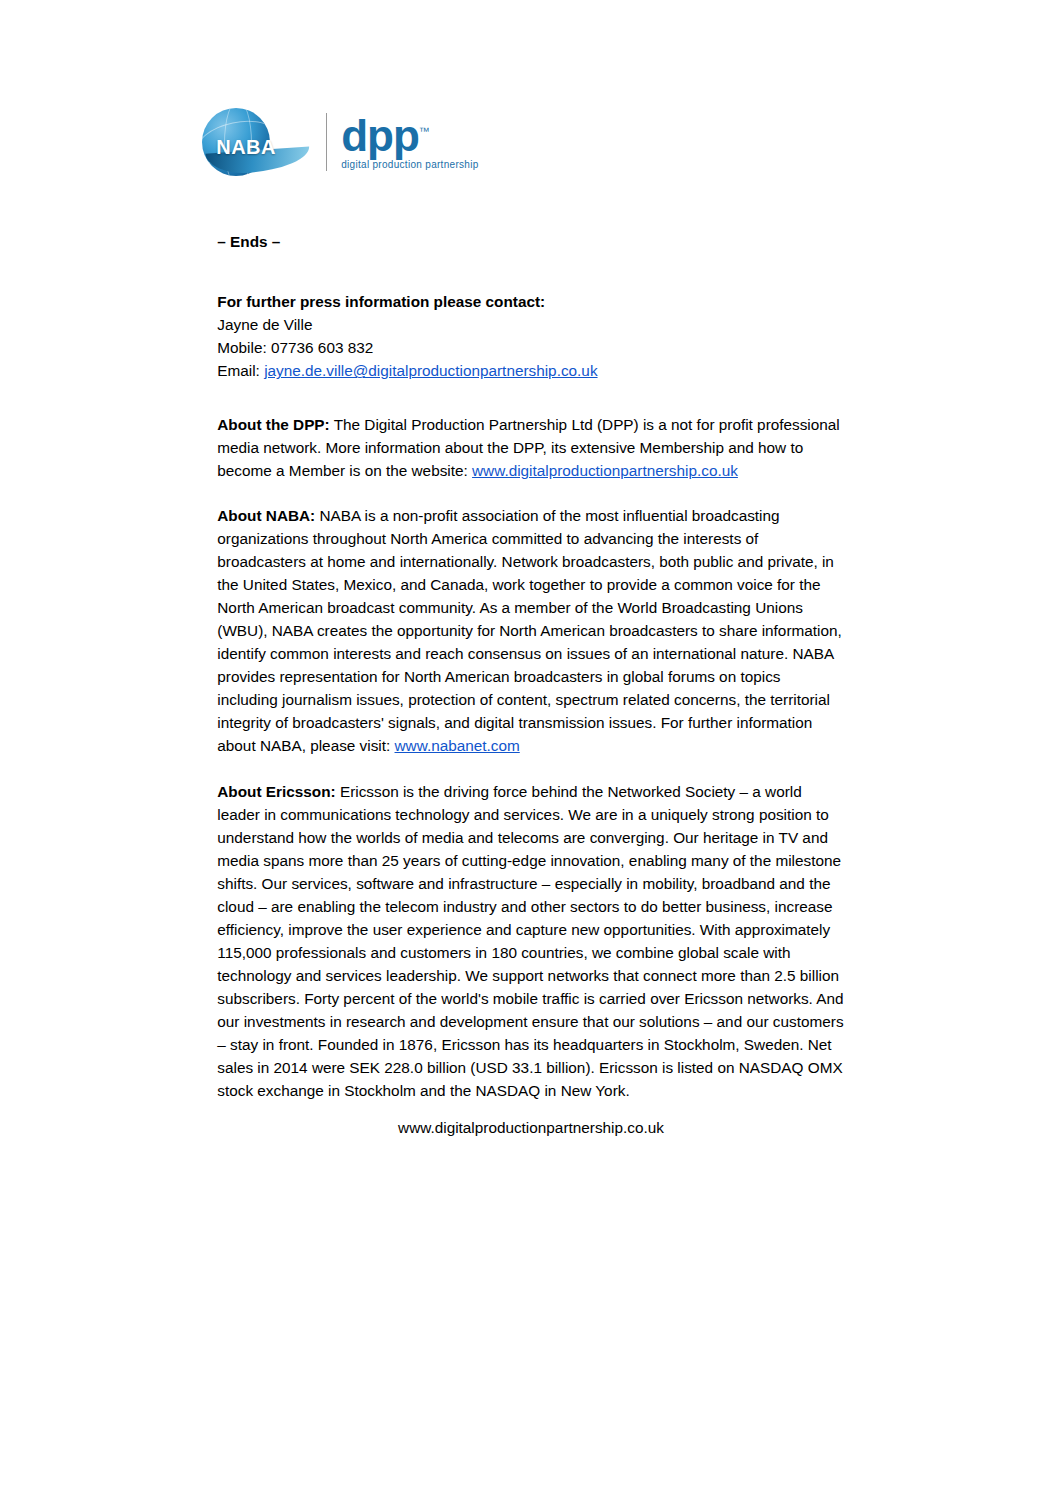NABA
dpp™
digital production partnership
– Ends –
For further press information please contact:
Jayne de Ville
Mobile: 07736 603 832
Email: jayne.de.ville@digitalproductionpartnership.co.uk
About the DPP: The Digital Production Partnership Ltd (DPP) is a not for profit professional media network. More information about the DPP, its extensive Membership and how to become a Member is on the website: www.digitalproductionpartnership.co.uk
About NABA: NABA is a non-profit association of the most influential broadcasting organizations throughout North America committed to advancing the interests of broadcasters at home and internationally. Network broadcasters, both public and private, in the United States, Mexico, and Canada, work together to provide a common voice for the North American broadcast community. As a member of the World Broadcasting Unions (WBU), NABA creates the opportunity for North American broadcasters to share information, identify common interests and reach consensus on issues of an international nature. NABA provides representation for North American broadcasters in global forums on topics including journalism issues, protection of content, spectrum related concerns, the territorial integrity of broadcasters' signals, and digital transmission issues. For further information about NABA, please visit: www.nabanet.com
About Ericsson: Ericsson is the driving force behind the Networked Society – a world leader in communications technology and services. We are in a uniquely strong position to understand how the worlds of media and telecoms are converging. Our heritage in TV and media spans more than 25 years of cutting-edge innovation, enabling many of the milestone shifts. Our services, software and infrastructure – especially in mobility, broadband and the cloud – are enabling the telecom industry and other sectors to do better business, increase efficiency, improve the user experience and capture new opportunities. With approximately 115,000 professionals and customers in 180 countries, we combine global scale with technology and services leadership. We support networks that connect more than 2.5 billion subscribers. Forty percent of the world's mobile traffic is carried over Ericsson networks. And our investments in research and development ensure that our solutions – and our customers – stay in front. Founded in 1876, Ericsson has its headquarters in Stockholm, Sweden. Net sales in 2014 were SEK 228.0 billion (USD 33.1 billion). Ericsson is listed on NASDAQ OMX stock exchange in Stockholm and the NASDAQ in New York.
www.digitalproductionpartnership.co.uk